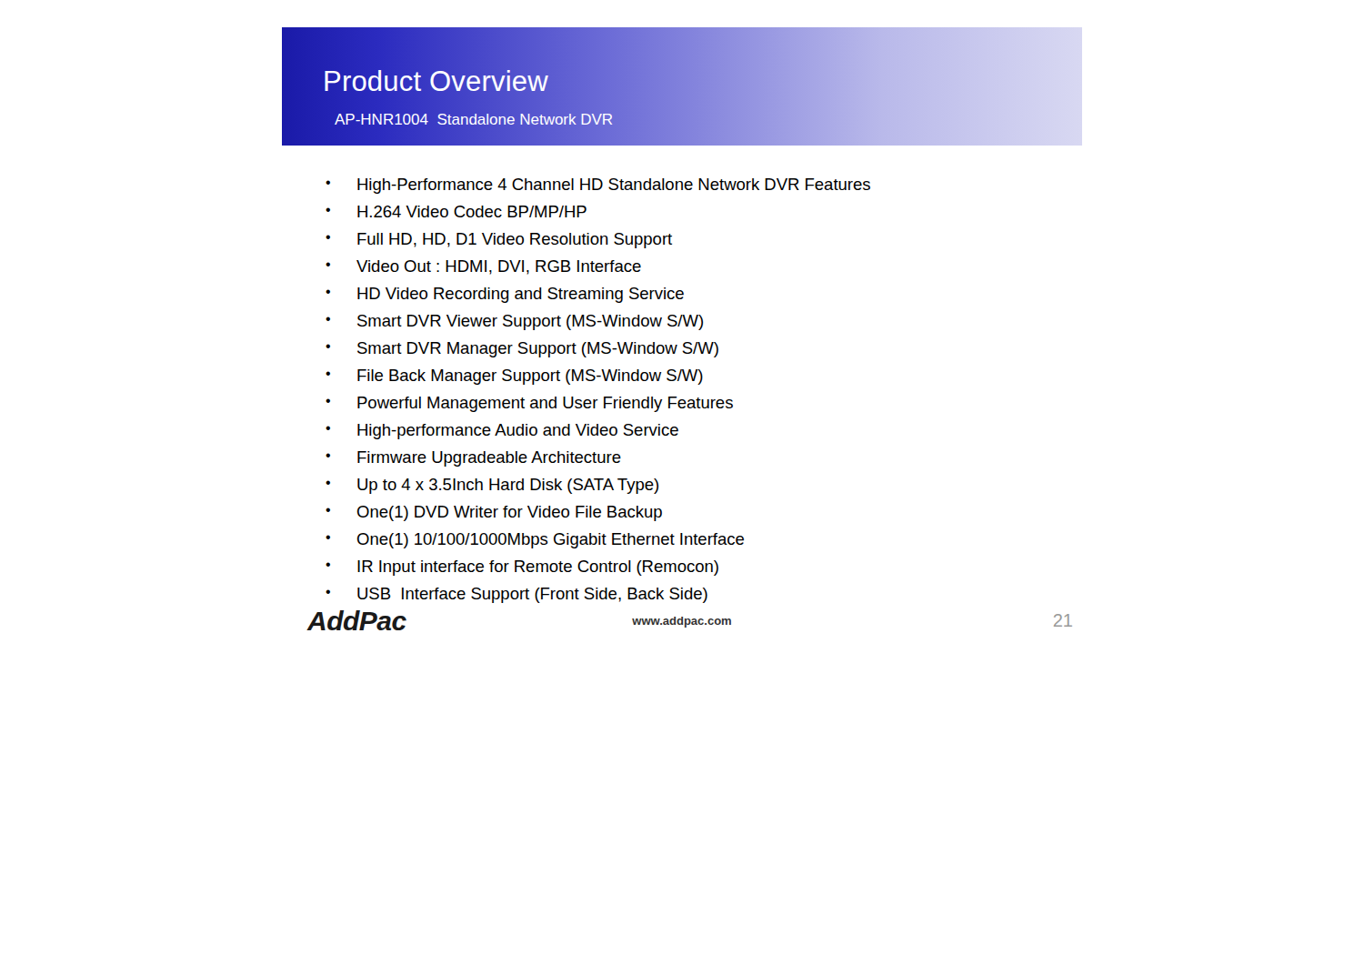Product Overview
AP-HNR1004 Standalone Network DVR
High-Performance 4 Channel HD Standalone Network DVR Features
H.264 Video Codec BP/MP/HP
Full HD, HD, D1 Video Resolution Support
Video Out : HDMI, DVI, RGB Interface
HD Video Recording and Streaming Service
Smart DVR Viewer Support (MS-Window S/W)
Smart DVR Manager Support (MS-Window S/W)
File Back Manager Support (MS-Window S/W)
Powerful Management and User Friendly Features
High-performance Audio and Video Service
Firmware Upgradeable Architecture
Up to 4 x 3.5Inch Hard Disk (SATA Type)
One(1) DVD Writer for Video File Backup
One(1) 10/100/1000Mbps Gigabit Ethernet Interface
IR Input interface for Remote Control (Remocon)
USB Interface Support (Front Side, Back Side)
AddPac
www.addpac.com
21